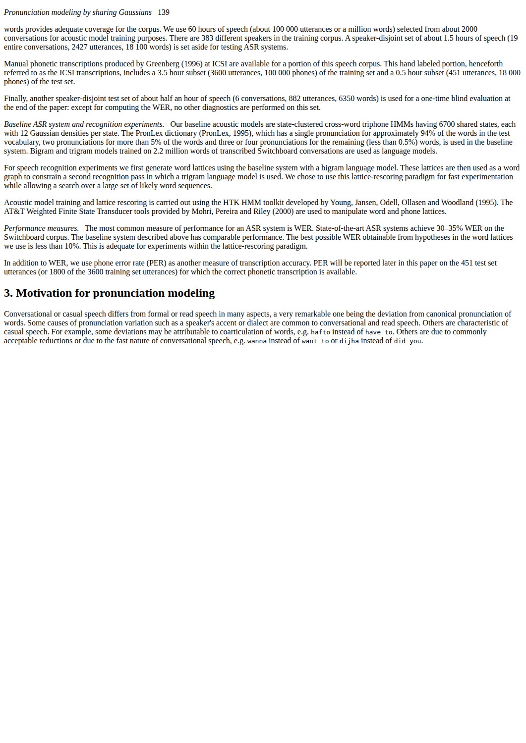Pronunciation modeling by sharing Gaussians 139
words provides adequate coverage for the corpus. We use 60 hours of speech (about 100 000 utterances or a million words) selected from about 2000 conversations for acoustic model training purposes. There are 383 different speakers in the training corpus. A speaker-disjoint set of about 1.5 hours of speech (19 entire conversations, 2427 utterances, 18 100 words) is set aside for testing ASR systems.
Manual phonetic transcriptions produced by Greenberg (1996) at ICSI are available for a portion of this speech corpus. This hand labeled portion, henceforth referred to as the ICSI transcriptions, includes a 3.5 hour subset (3600 utterances, 100 000 phones) of the training set and a 0.5 hour subset (451 utterances, 18 000 phones) of the test set.
Finally, another speaker-disjoint test set of about half an hour of speech (6 conversations, 882 utterances, 6350 words) is used for a one-time blind evaluation at the end of the paper: except for computing the WER, no other diagnostics are performed on this set.
Baseline ASR system and recognition experiments. Our baseline acoustic models are state-clustered cross-word triphone HMMs having 6700 shared states, each with 12 Gaussian densities per state. The PronLex dictionary (PronLex, 1995), which has a single pronunciation for approximately 94% of the words in the test vocabulary, two pronunciations for more than 5% of the words and three or four pronunciations for the remaining (less than 0.5%) words, is used in the baseline system. Bigram and trigram models trained on 2.2 million words of transcribed Switchboard conversations are used as language models.
For speech recognition experiments we first generate word lattices using the baseline system with a bigram language model. These lattices are then used as a word graph to constrain a second recognition pass in which a trigram language model is used. We chose to use this lattice-rescoring paradigm for fast experimentation while allowing a search over a large set of likely word sequences.
Acoustic model training and lattice rescoring is carried out using the HTK HMM toolkit developed by Young, Jansen, Odell, Ollasen and Woodland (1995). The AT&T Weighted Finite State Transducer tools provided by Mohri, Pereira and Riley (2000) are used to manipulate word and phone lattices.
Performance measures. The most common measure of performance for an ASR system is WER. State-of-the-art ASR systems achieve 30–35% WER on the Switchboard corpus. The baseline system described above has comparable performance. The best possible WER obtainable from hypotheses in the word lattices we use is less than 10%. This is adequate for experiments within the lattice-rescoring paradigm.
In addition to WER, we use phone error rate (PER) as another measure of transcription accuracy. PER will be reported later in this paper on the 451 test set utterances (or 1800 of the 3600 training set utterances) for which the correct phonetic transcription is available.
3. Motivation for pronunciation modeling
Conversational or casual speech differs from formal or read speech in many aspects, a very remarkable one being the deviation from canonical pronunciation of words. Some causes of pronunciation variation such as a speaker's accent or dialect are common to conversational and read speech. Others are characteristic of casual speech. For example, some deviations may be attributable to coarticulation of words, e.g. hafto instead of have to. Others are due to commonly acceptable reductions or due to the fast nature of conversational speech, e.g. wanna instead of want to or dijha instead of did you.